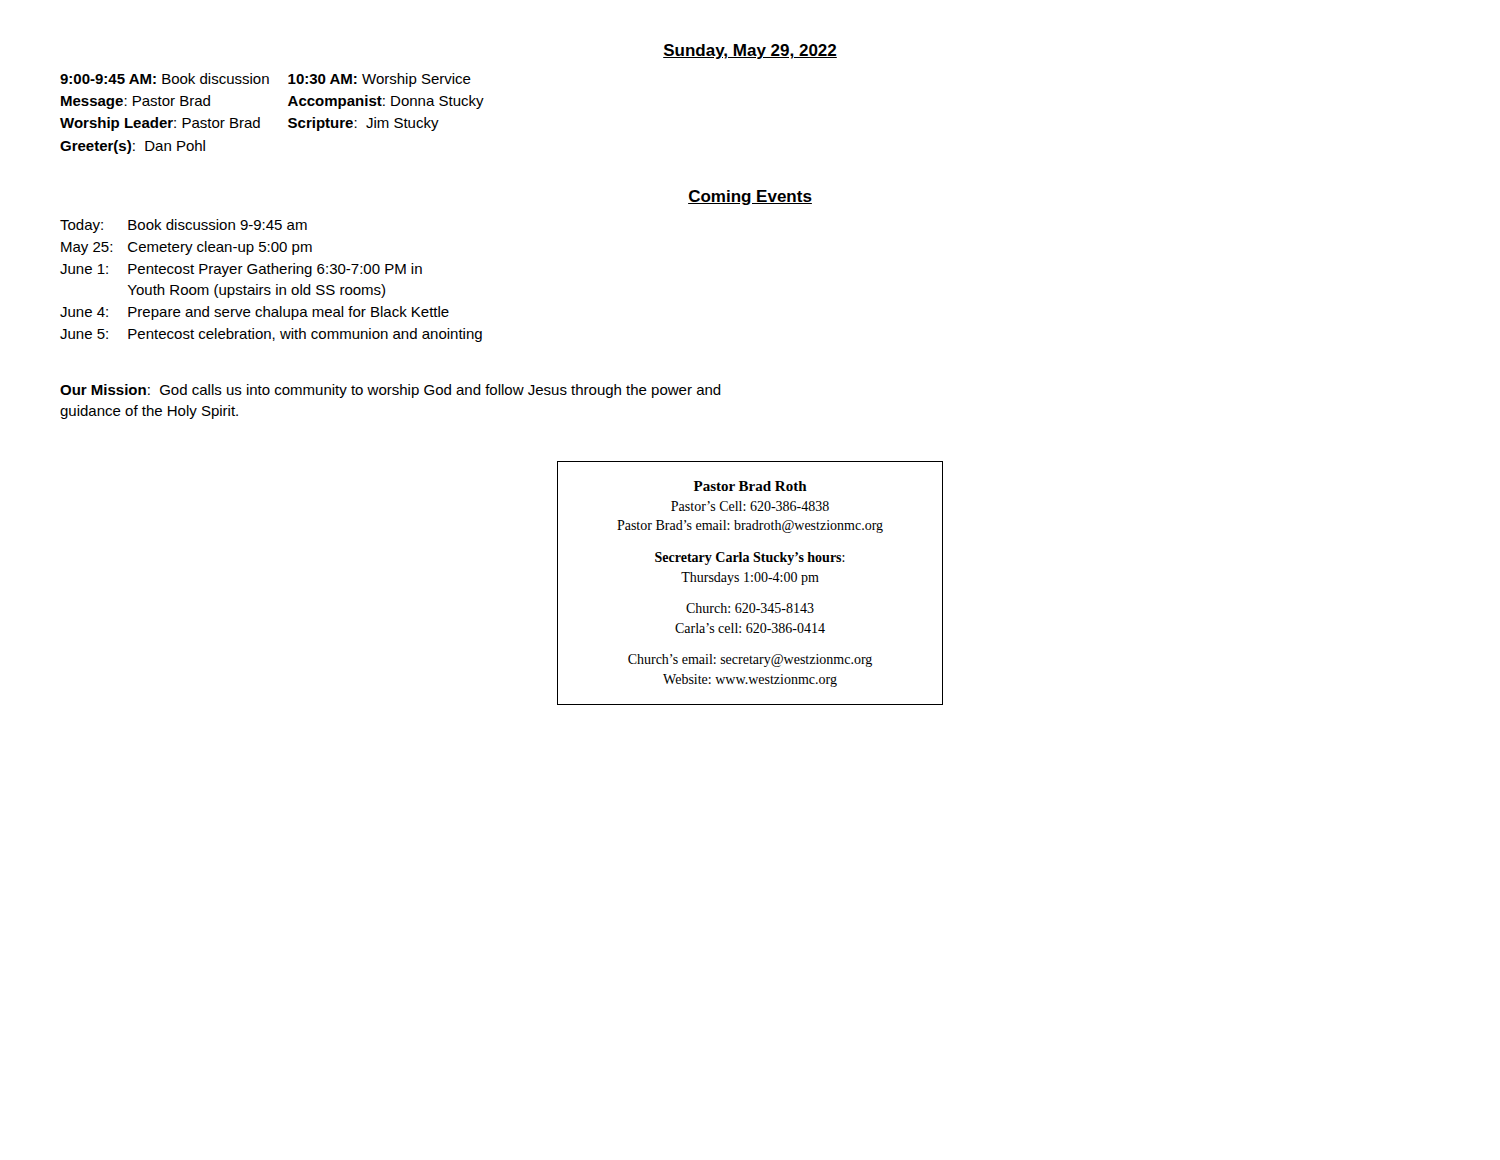Sunday, May 29, 2022
| 9:00-9:45 AM: Book discussion | 10:30 AM: Worship Service |
| Message : Pastor Brad | Accompanist : Donna Stucky |
| Worship Leader : Pastor Brad | Scripture : Jim Stucky |
| Greeter(s) : Dan Pohl |
Coming Events
| Today: | Book discussion 9-9:45 am |
| May 25: | Cemetery clean-up 5:00 pm |
| June 1: | Pentecost Prayer Gathering 6:30-7:00 PM in Youth Room (upstairs in old SS rooms) |
| June 4: | Prepare and serve chalupa meal for Black Kettle |
| June 5: | Pentecost celebration, with communion and anointing |
Our Mission: God calls us into community to worship God and follow Jesus through the power and guidance of the Holy Spirit.
Pastor Brad Roth
Pastor’s Cell: 620-386-4838
Pastor Brad’s email: bradroth@westzionmc.org
Secretary Carla Stucky’s hours:
Thursdays 1:00-4:00 pm
Church: 620-345-8143
Carla’s cell: 620-386-0414
Church’s email: secretary@westzionmc.org
Website: www.westzionmc.org